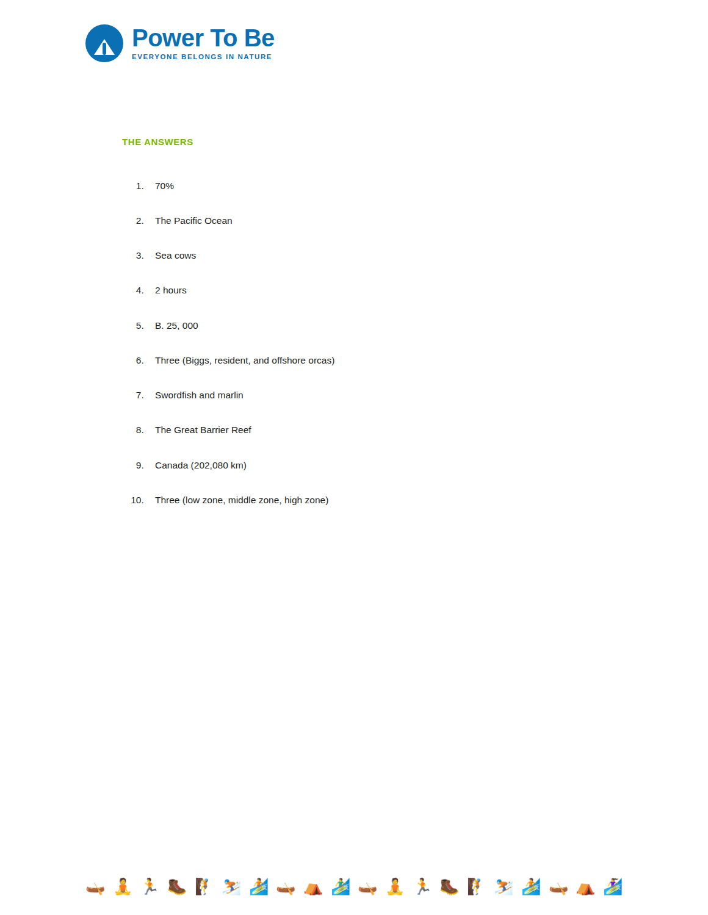Power To Be
Everyone belongs in nature
The Answers
70%
The Pacific Ocean
Sea cows
2 hours
B. 25, 000
Three (Biggs, resident, and offshore orcas)
Swordfish and marlin
The Great Barrier Reef
Canada (202,080 km)
Three (low zone, middle zone, high zone)
🛶 🧘 🏃 🥾 🧗 ⛷️ 🏄 🛶 ⛺ 🏄‍♂️ 🛶 🧘 🏃 🥾 🧗 ⛷️ 🏄 🛶 ⛺ 🏄‍♀️